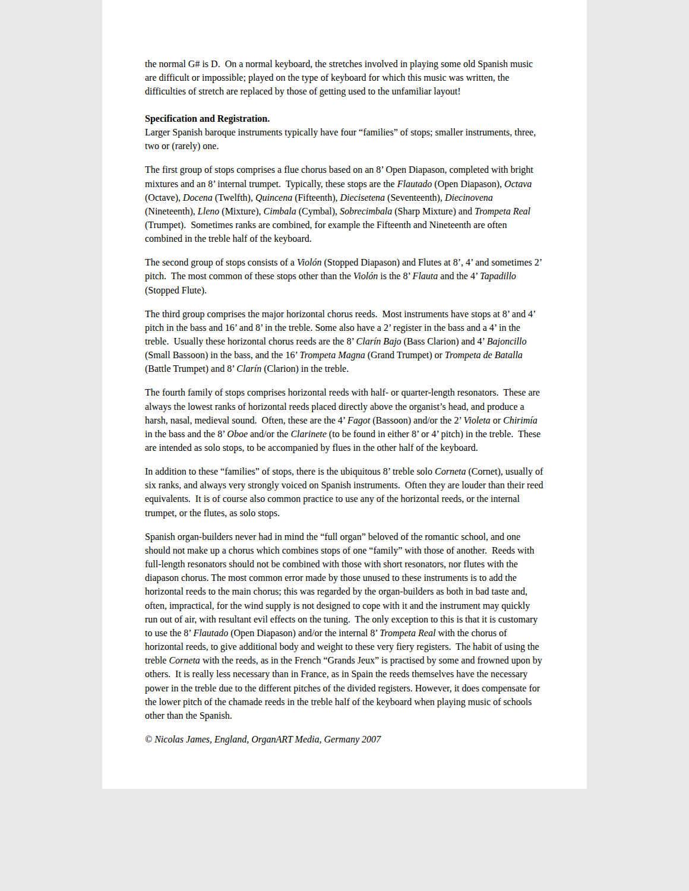the normal G# is D. On a normal keyboard, the stretches involved in playing some old Spanish music are difficult or impossible; played on the type of keyboard for which this music was written, the difficulties of stretch are replaced by those of getting used to the unfamiliar layout!
Specification and Registration.
Larger Spanish baroque instruments typically have four “families” of stops; smaller instruments, three, two or (rarely) one.
The first group of stops comprises a flue chorus based on an 8’ Open Diapason, completed with bright mixtures and an 8’ internal trumpet. Typically, these stops are the Flautado (Open Diapason), Octava (Octave), Docena (Twelfth), Quincena (Fifteenth), Diecisetena (Seventeenth), Diecinovena (Nineteenth), Lleno (Mixture), Cimbala (Cymbal), Sobrecimbala (Sharp Mixture) and Trompeta Real (Trumpet). Sometimes ranks are combined, for example the Fifteenth and Nineteenth are often combined in the treble half of the keyboard.
The second group of stops consists of a Violón (Stopped Diapason) and Flutes at 8’, 4’ and sometimes 2’ pitch. The most common of these stops other than the Violón is the 8’ Flauta and the 4’ Tapadillo (Stopped Flute).
The third group comprises the major horizontal chorus reeds. Most instruments have stops at 8’ and 4’ pitch in the bass and 16’ and 8’ in the treble. Some also have a 2’ register in the bass and a 4’ in the treble. Usually these horizontal chorus reeds are the 8’ Clarín Bajo (Bass Clarion) and 4’ Bajoncillo (Small Bassoon) in the bass, and the 16’ Trompeta Magna (Grand Trumpet) or Trompeta de Batalla (Battle Trumpet) and 8’ Clarín (Clarion) in the treble.
The fourth family of stops comprises horizontal reeds with half- or quarter-length resonators. These are always the lowest ranks of horizontal reeds placed directly above the organist’s head, and produce a harsh, nasal, medieval sound. Often, these are the 4’ Fagot (Bassoon) and/or the 2’ Violeta or Chirimía in the bass and the 8’ Oboe and/or the Clarinete (to be found in either 8’ or 4’ pitch) in the treble. These are intended as solo stops, to be accompanied by flues in the other half of the keyboard.
In addition to these “families” of stops, there is the ubiquitous 8’ treble solo Corneta (Cornet), usually of six ranks, and always very strongly voiced on Spanish instruments. Often they are louder than their reed equivalents. It is of course also common practice to use any of the horizontal reeds, or the internal trumpet, or the flutes, as solo stops.
Spanish organ-builders never had in mind the “full organ” beloved of the romantic school, and one should not make up a chorus which combines stops of one “family” with those of another. Reeds with full-length resonators should not be combined with those with short resonators, nor flutes with the diapason chorus. The most common error made by those unused to these instruments is to add the horizontal reeds to the main chorus; this was regarded by the organ-builders as both in bad taste and, often, impractical, for the wind supply is not designed to cope with it and the instrument may quickly run out of air, with resultant evil effects on the tuning. The only exception to this is that it is customary to use the 8’ Flautado (Open Diapason) and/or the internal 8’ Trompeta Real with the chorus of horizontal reeds, to give additional body and weight to these very fiery registers. The habit of using the treble Corneta with the reeds, as in the French “Grands Jeux” is practised by some and frowned upon by others. It is really less necessary than in France, as in Spain the reeds themselves have the necessary power in the treble due to the different pitches of the divided registers. However, it does compensate for the lower pitch of the chamade reeds in the treble half of the keyboard when playing music of schools other than the Spanish.
© Nicolas James, England, OrganART Media, Germany 2007